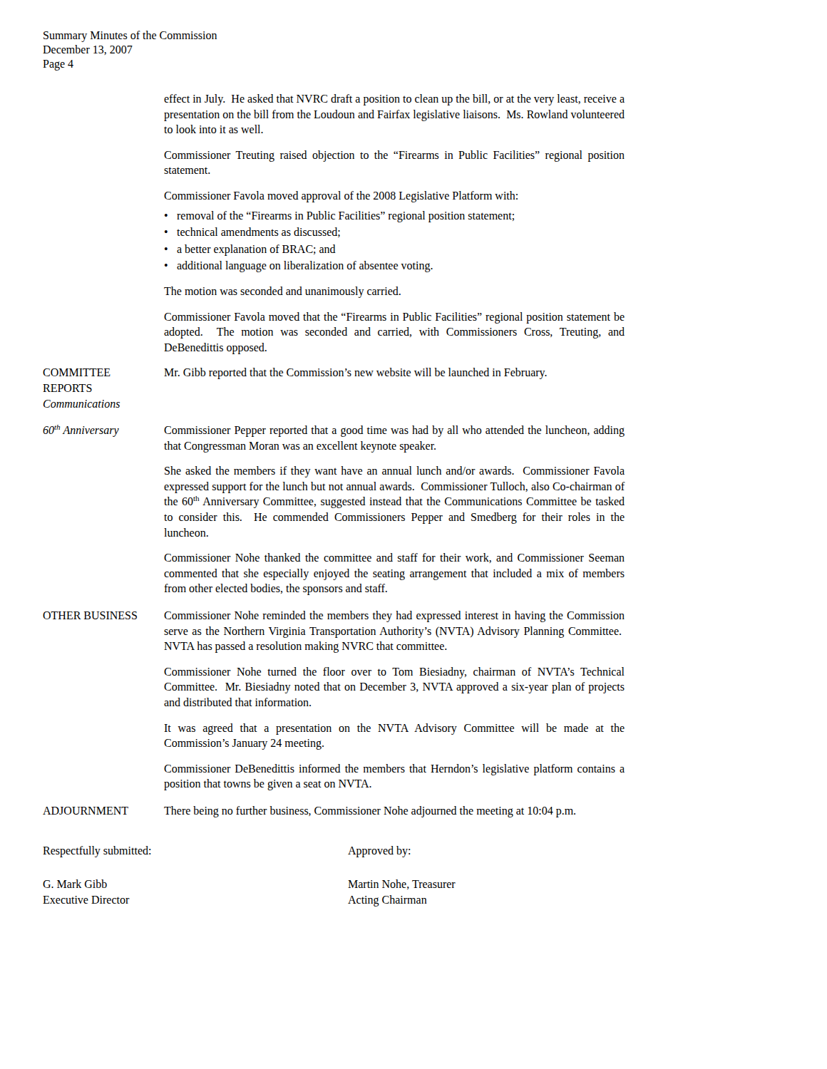Summary Minutes of the Commission
December 13, 2007
Page 4
effect in July. He asked that NVRC draft a position to clean up the bill, or at the very least, receive a presentation on the bill from the Loudoun and Fairfax legislative liaisons. Ms. Rowland volunteered to look into it as well.
Commissioner Treuting raised objection to the “Firearms in Public Facilities” regional position statement.
Commissioner Favola moved approval of the 2008 Legislative Platform with:
removal of the “Firearms in Public Facilities” regional position statement;
technical amendments as discussed;
a better explanation of BRAC; and
additional language on liberalization of absentee voting.
The motion was seconded and unanimously carried.
Commissioner Favola moved that the “Firearms in Public Facilities” regional position statement be adopted. The motion was seconded and carried, with Commissioners Cross, Treuting, and DeBenedittis opposed.
Committee
Reports
Communications
Mr. Gibb reported that the Commission’s new website will be launched in February.
60th Anniversary
Commissioner Pepper reported that a good time was had by all who attended the luncheon, adding that Congressman Moran was an excellent keynote speaker.
She asked the members if they want have an annual lunch and/or awards. Commissioner Favola expressed support for the lunch but not annual awards. Commissioner Tulloch, also Co-chairman of the 60th Anniversary Committee, suggested instead that the Communications Committee be tasked to consider this. He commended Commissioners Pepper and Smedberg for their roles in the luncheon.
Commissioner Nohe thanked the committee and staff for their work, and Commissioner Seeman commented that she especially enjoyed the seating arrangement that included a mix of members from other elected bodies, the sponsors and staff.
Other Business
Commissioner Nohe reminded the members they had expressed interest in having the Commission serve as the Northern Virginia Transportation Authority’s (NVTA) Advisory Planning Committee. NVTA has passed a resolution making NVRC that committee.
Commissioner Nohe turned the floor over to Tom Biesiadny, chairman of NVTA’s Technical Committee. Mr. Biesiadny noted that on December 3, NVTA approved a six-year plan of projects and distributed that information.
It was agreed that a presentation on the NVTA Advisory Committee will be made at the Commission’s January 24 meeting.
Commissioner DeBenedittis informed the members that Herndon’s legislative platform contains a position that towns be given a seat on NVTA.
Adjournment
There being no further business, Commissioner Nohe adjourned the meeting at 10:04 p.m.
Respectfully submitted:
G. Mark Gibb
Executive Director
Approved by:
Martin Nohe, Treasurer
Acting Chairman